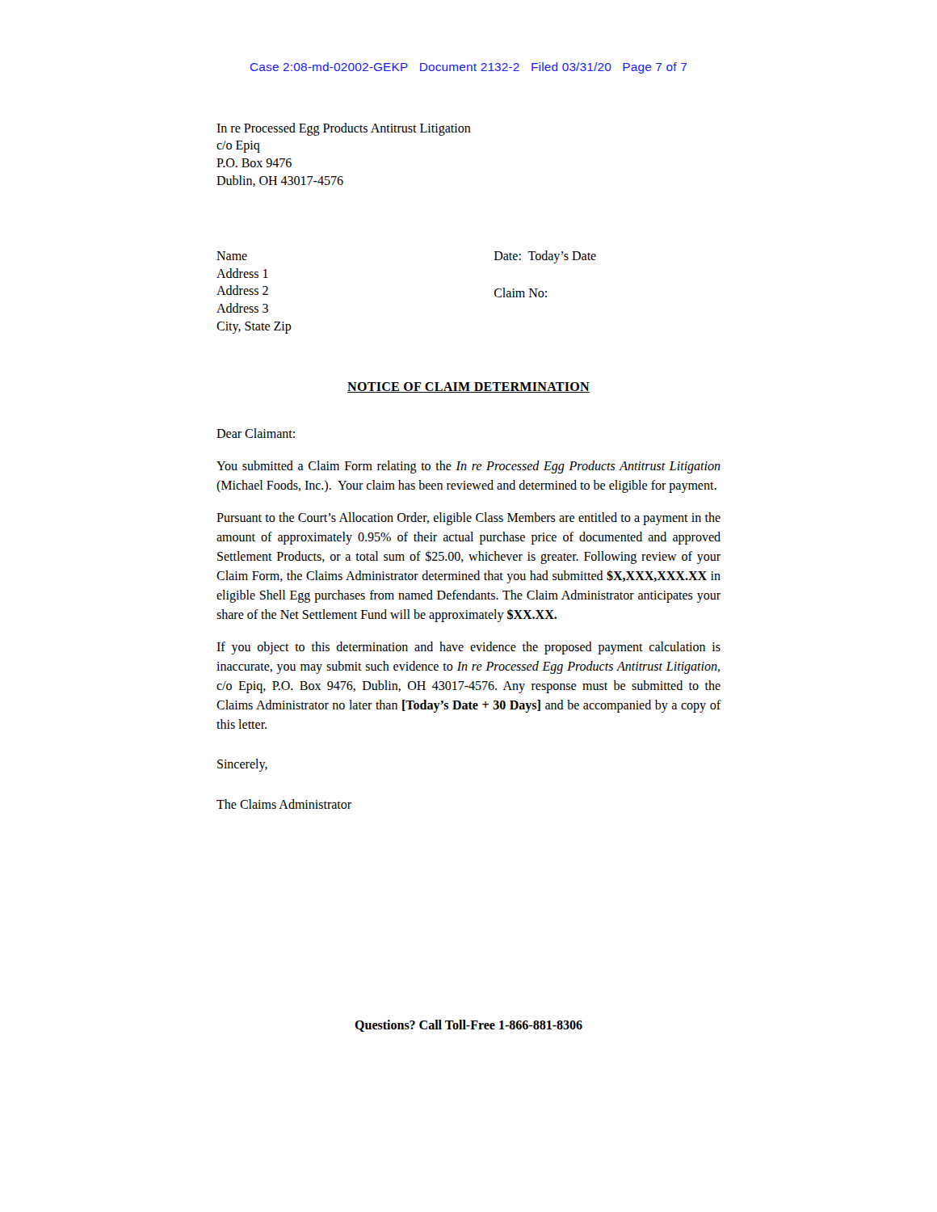Case 2:08-md-02002-GEKP Document 2132-2 Filed 03/31/20 Page 7 of 7
In re Processed Egg Products Antitrust Litigation
c/o Epiq
P.O. Box 9476
Dublin, OH 43017-4576
| Name Address 1 Address 2 Address 3 City, State Zip | Date: Today’s Date Claim No: |
NOTICE OF CLAIM DETERMINATION
Dear Claimant:
You submitted a Claim Form relating to the In re Processed Egg Products Antitrust Litigation (Michael Foods, Inc.). Your claim has been reviewed and determined to be eligible for payment.
Pursuant to the Court’s Allocation Order, eligible Class Members are entitled to a payment in the amount of approximately 0.95% of their actual purchase price of documented and approved Settlement Products, or a total sum of $25.00, whichever is greater. Following review of your Claim Form, the Claims Administrator determined that you had submitted $X,XXX,XXX.XX in eligible Shell Egg purchases from named Defendants. The Claim Administrator anticipates your share of the Net Settlement Fund will be approximately $XX.XX.
If you object to this determination and have evidence the proposed payment calculation is inaccurate, you may submit such evidence to In re Processed Egg Products Antitrust Litigation, c/o Epiq, P.O. Box 9476, Dublin, OH 43017-4576. Any response must be submitted to the Claims Administrator no later than [Today’s Date + 30 Days] and be accompanied by a copy of this letter.
Sincerely,
The Claims Administrator
Questions? Call Toll-Free 1-866-881-8306